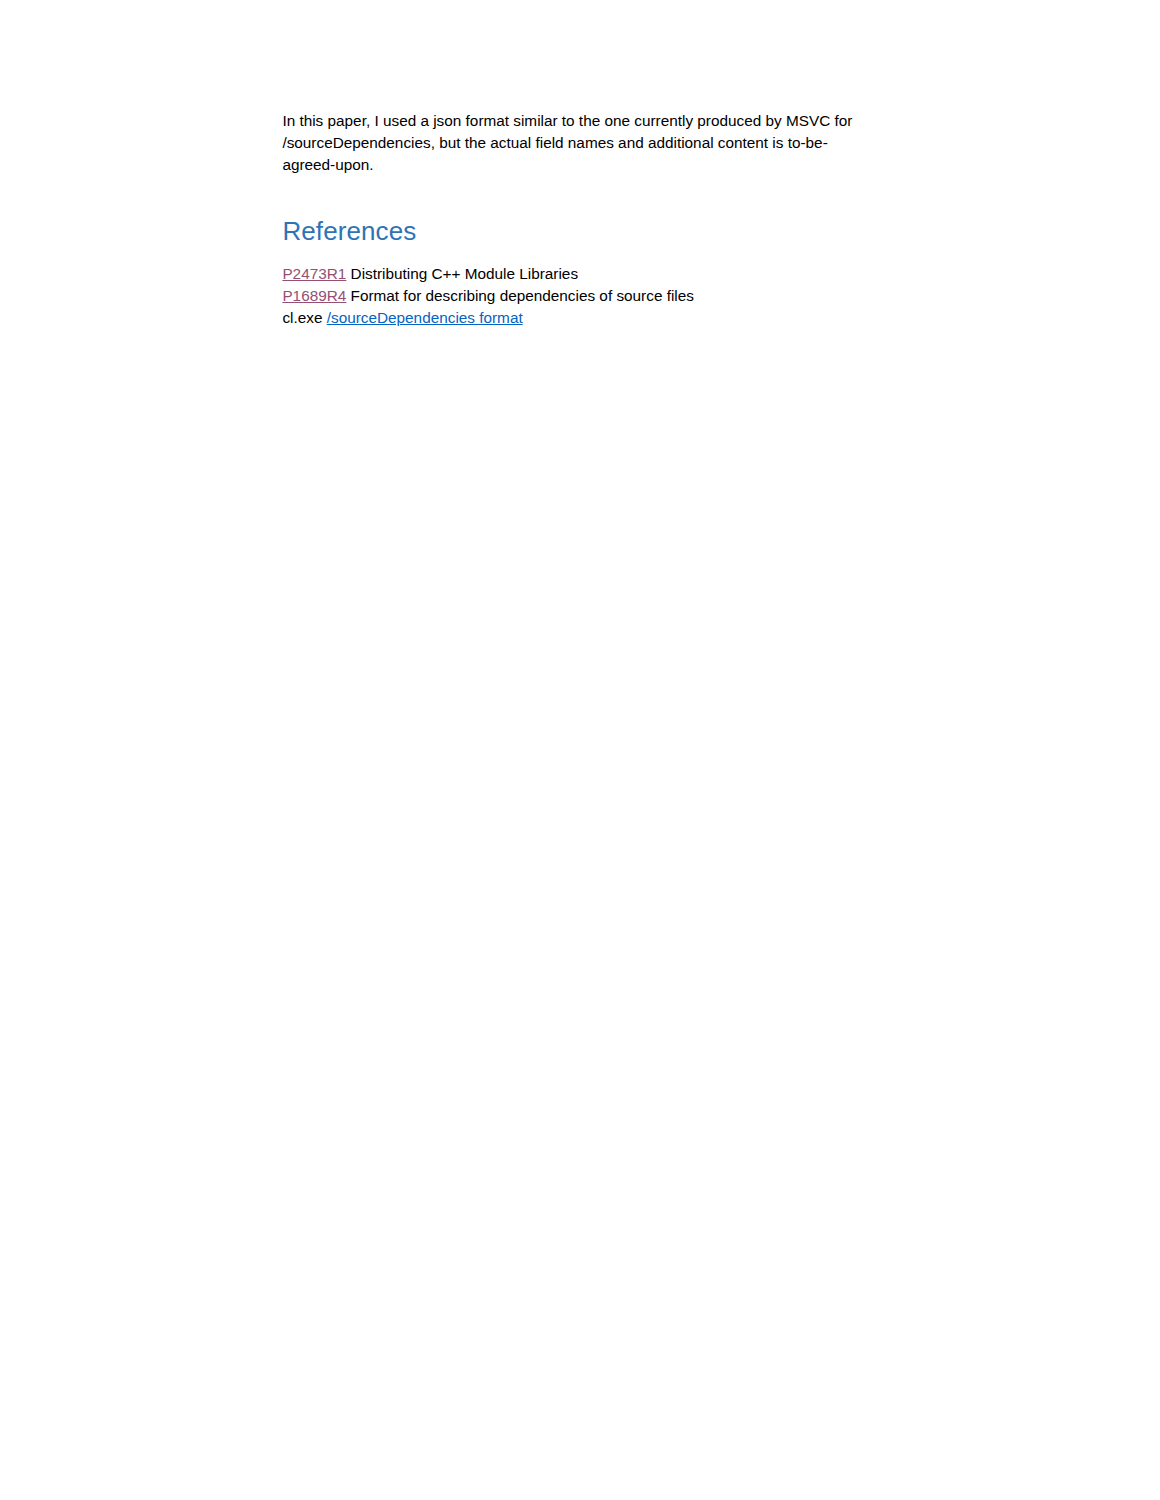In this paper, I used a json format similar to the one currently produced by MSVC for /sourceDependencies, but the actual field names and additional content is to-be-agreed-upon.
References
P2473R1 Distributing C++ Module Libraries
P1689R4 Format for describing dependencies of source files
cl.exe /sourceDependencies format